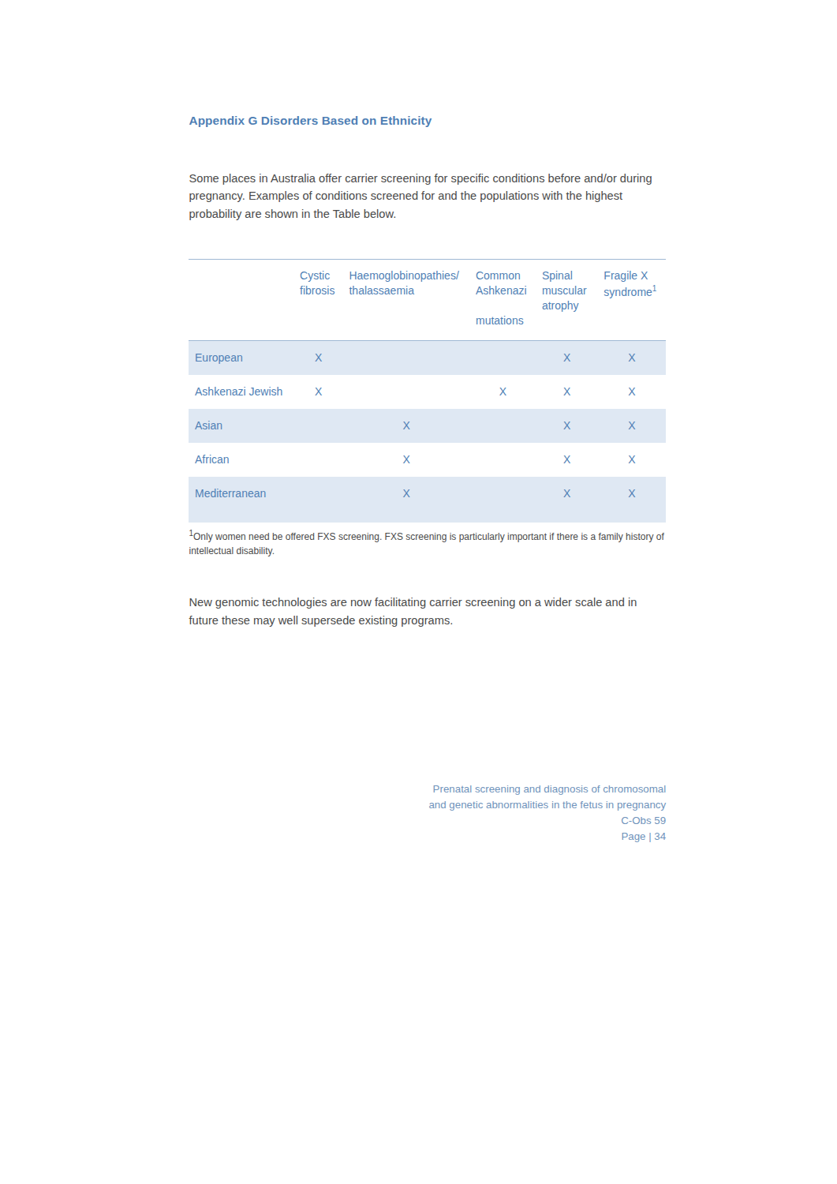Appendix G Disorders Based on Ethnicity
Some places in Australia offer carrier screening for specific conditions before and/or during pregnancy. Examples of conditions screened for and the populations with the highest probability are shown in the Table below.
| | Cystic fibrosis | Haemoglobinopathies/ thalassaemia | Common Ashkenazi mutations | Spinal muscular atrophy | Fragile X syndrome 1 |
| --- | --- | --- | --- | --- | --- |
| European | X | | | X | X |
| Ashkenazi Jewish | X | | X | X | X |
| Asian | | X | | X | X |
| African | | X | | X | X |
| Mediterranean | | X | | X | X |
1Only women need be offered FXS screening. FXS screening is particularly important if there is a family history of intellectual disability.
New genomic technologies are now facilitating carrier screening on a wider scale and in future these may well supersede existing programs.
Prenatal screening and diagnosis of chromosomal and genetic abnormalities in the fetus in pregnancy C-Obs 59 Page | 34